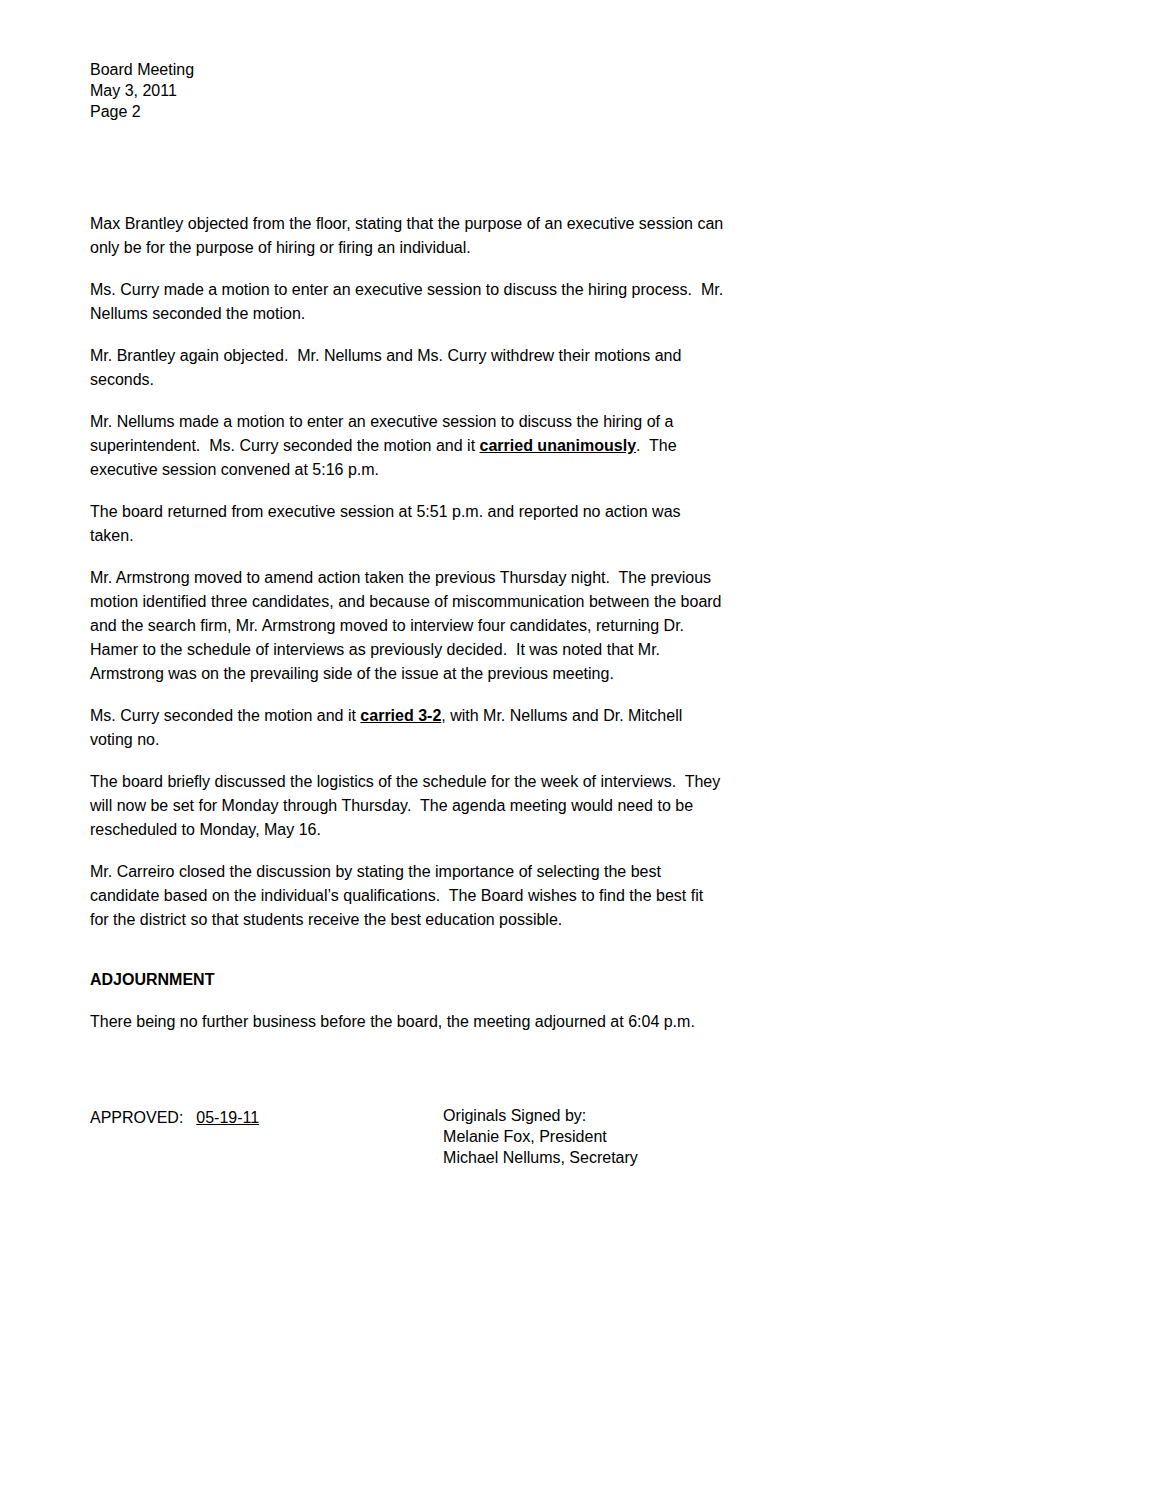Board Meeting
May 3, 2011
Page 2
Max Brantley objected from the floor, stating that the purpose of an executive session can only be for the purpose of hiring or firing an individual.
Ms. Curry made a motion to enter an executive session to discuss the hiring process. Mr. Nellums seconded the motion.
Mr. Brantley again objected. Mr. Nellums and Ms. Curry withdrew their motions and seconds.
Mr. Nellums made a motion to enter an executive session to discuss the hiring of a superintendent. Ms. Curry seconded the motion and it carried unanimously. The executive session convened at 5:16 p.m.
The board returned from executive session at 5:51 p.m. and reported no action was taken.
Mr. Armstrong moved to amend action taken the previous Thursday night. The previous motion identified three candidates, and because of miscommunication between the board and the search firm, Mr. Armstrong moved to interview four candidates, returning Dr. Hamer to the schedule of interviews as previously decided. It was noted that Mr. Armstrong was on the prevailing side of the issue at the previous meeting.
Ms. Curry seconded the motion and it carried 3-2, with Mr. Nellums and Dr. Mitchell voting no.
The board briefly discussed the logistics of the schedule for the week of interviews. They will now be set for Monday through Thursday. The agenda meeting would need to be rescheduled to Monday, May 16.
Mr. Carreiro closed the discussion by stating the importance of selecting the best candidate based on the individual’s qualifications. The Board wishes to find the best fit for the district so that students receive the best education possible.
ADJOURNMENT
There being no further business before the board, the meeting adjourned at 6:04 p.m.
APPROVED: 05-19-11
Originals Signed by:
Melanie Fox, President
Michael Nellums, Secretary